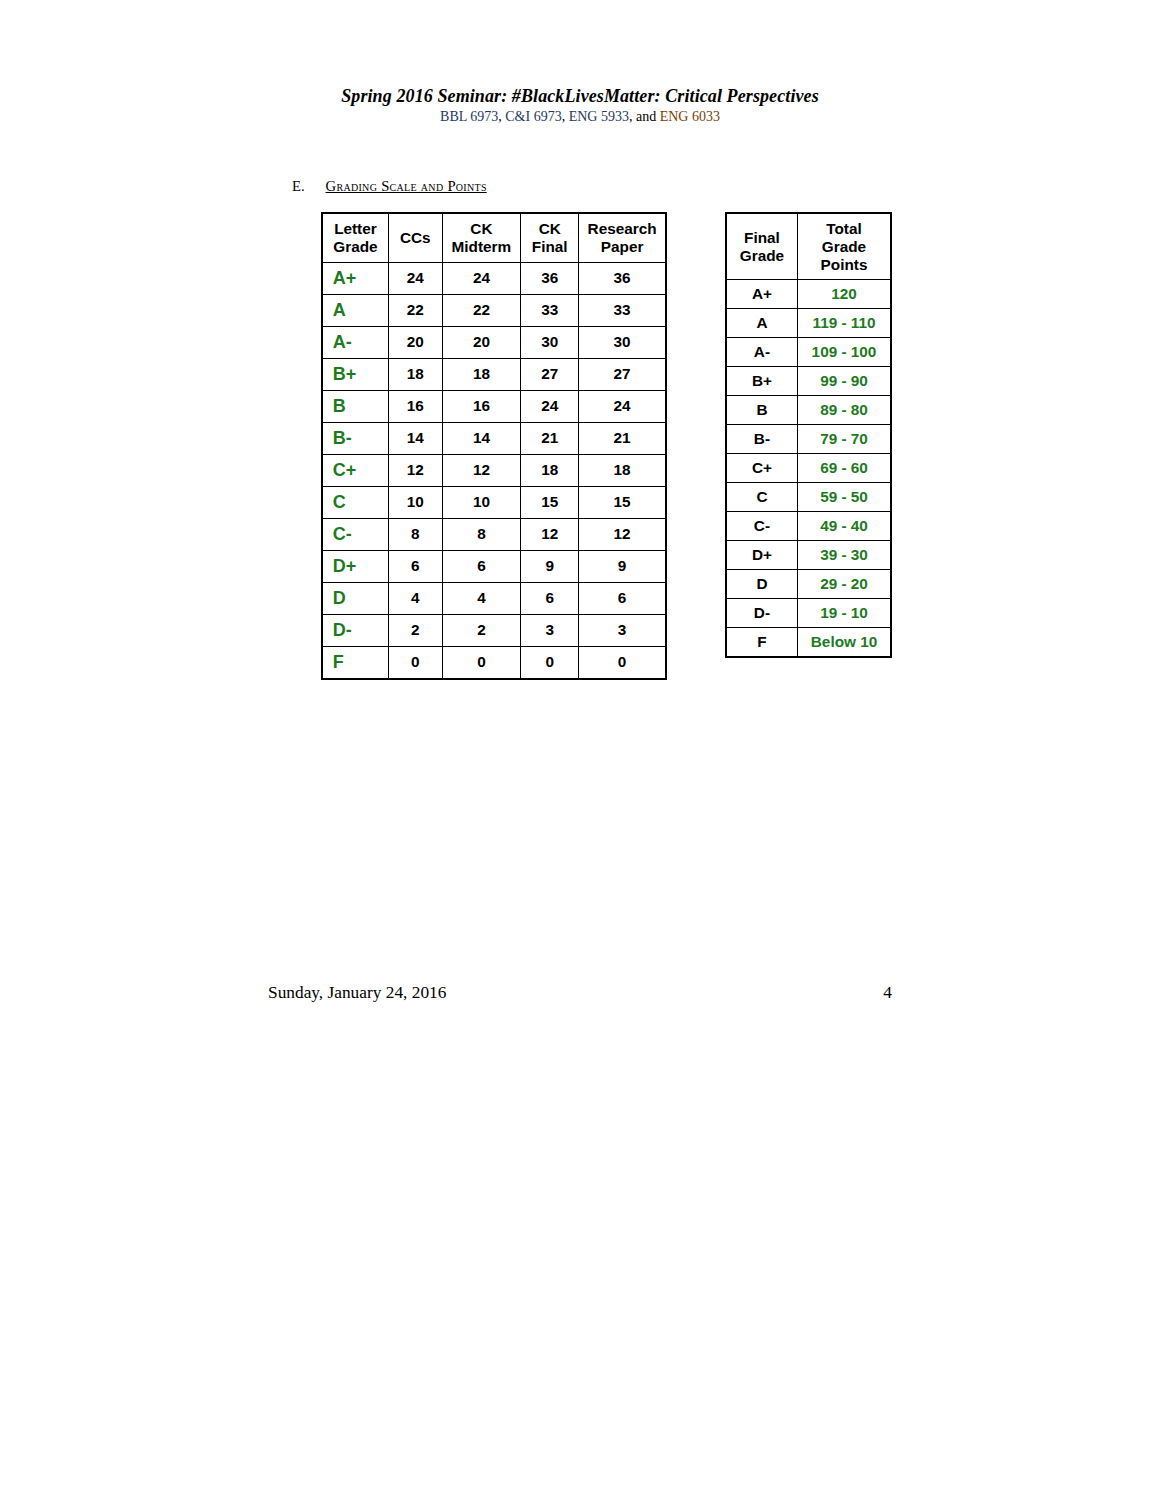Spring 2016 Seminar: #BlackLivesMatter: Critical Perspectives
BBL 6973, C&I 6973, ENG 5933, and ENG 6033
E. Grading Scale and Points
| Letter Grade | CCs | CK Midterm | CK Final | Research Paper |
| --- | --- | --- | --- | --- |
| A+ | 24 | 24 | 36 | 36 |
| A | 22 | 22 | 33 | 33 |
| A- | 20 | 20 | 30 | 30 |
| B+ | 18 | 18 | 27 | 27 |
| B | 16 | 16 | 24 | 24 |
| B- | 14 | 14 | 21 | 21 |
| C+ | 12 | 12 | 18 | 18 |
| C | 10 | 10 | 15 | 15 |
| C- | 8 | 8 | 12 | 12 |
| D+ | 6 | 6 | 9 | 9 |
| D | 4 | 4 | 6 | 6 |
| D- | 2 | 2 | 3 | 3 |
| F | 0 | 0 | 0 | 0 |
| Final Grade | Total Grade Points |
| --- | --- |
| A+ | 120 |
| A | 119 - 110 |
| A- | 109 - 100 |
| B+ | 99 - 90 |
| B | 89 - 80 |
| B- | 79 - 70 |
| C+ | 69 - 60 |
| C | 59 - 50 |
| C- | 49 - 40 |
| D+ | 39 - 30 |
| D | 29 - 20 |
| D- | 19 - 10 |
| F | Below 10 |
Sunday, January 24, 2016 4